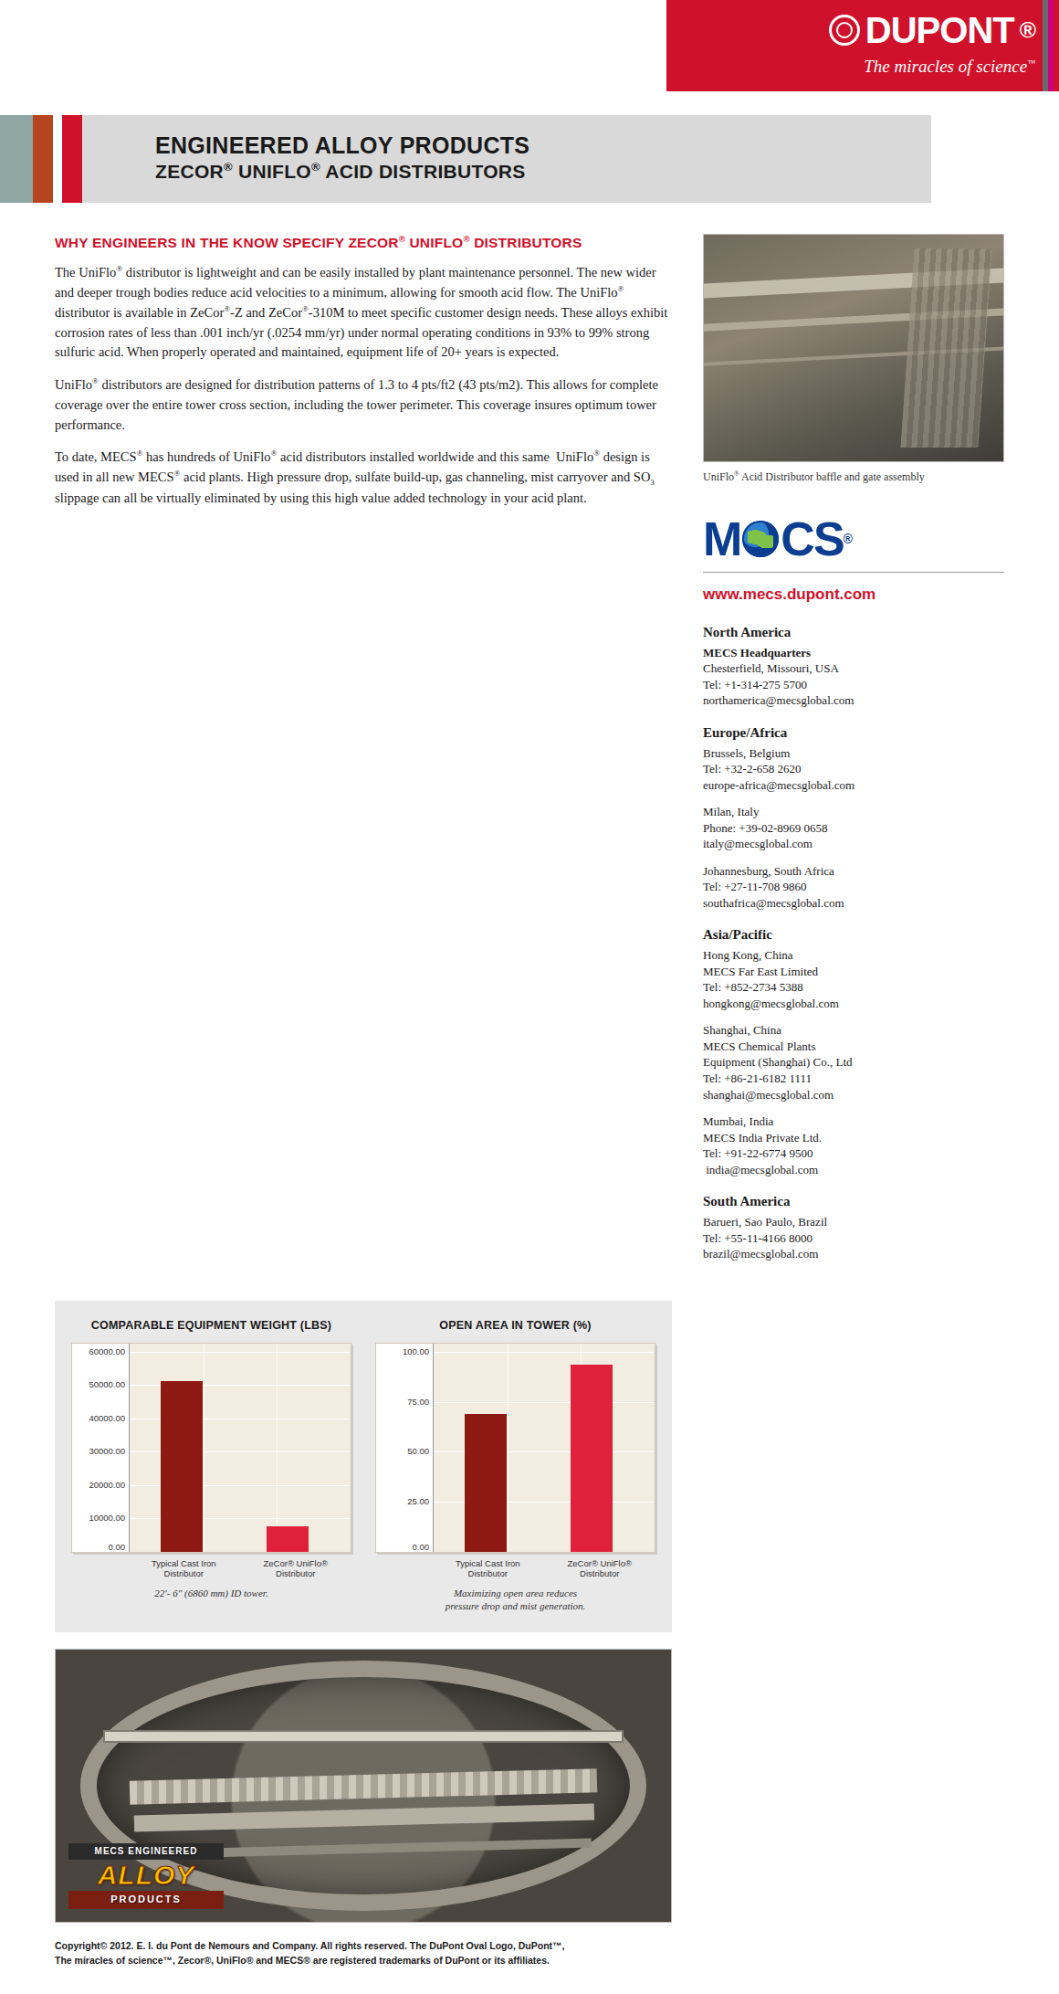DUPONT®
The miracles of science™
ENGINEERED ALLOY PRODUCTS ZECOR® UNIFLO® ACID DISTRIBUTORS
WHY ENGINEERS IN THE KNOW SPECIFY ZECOR® UNIFLO® DISTRIBUTORS
The UniFlo® distributor is lightweight and can be easily installed by plant maintenance personnel. The new wider and deeper trough bodies reduce acid velocities to a minimum, allowing for smooth acid flow. The UniFlo® distributor is available in ZeCor®-Z and ZeCor®-310M to meet specific customer design needs. These alloys exhibit corrosion rates of less than .001 inch/yr (.0254 mm/yr) under normal operating conditions in 93% to 99% strong sulfuric acid. When properly operated and maintained, equipment life of 20+ years is expected.
UniFlo® distributors are designed for distribution patterns of 1.3 to 4 pts/ft2 (43 pts/m2). This allows for complete coverage over the entire tower cross section, including the tower perimeter. This coverage insures optimum tower performance.
To date, MECS® has hundreds of UniFlo® acid distributors installed worldwide and this same UniFlo® design is used in all new MECS® acid plants. High pressure drop, sulfate build-up, gas channeling, mist carryover and SO3 slippage can all be virtually eliminated by using this high value added technology in your acid plant.
UniFlo® Acid Distributor baffle and gate assembly
M CS®
www.mecs.dupont.com
North America
MECS Headquarters
Chesterfield, Missouri, USA
Tel: +1-314-275 5700
northamerica@mecsglobal.com
Europe/Africa
Brussels, Belgium
Tel: +32-2-658 2620
europe-africa@mecsglobal.com
Milan, Italy
Phone: +39-02-8969 0658
italy@mecsglobal.com
Johannesburg, South Africa
Tel: +27-11-708 9860
southafrica@mecsglobal.com
Asia/Pacific
Hong Kong, China
MECS Far East Limited
Tel: +852-2734 5388
hongkong@mecsglobal.com
Shanghai, China
MECS Chemical Plants
Equipment (Shanghai) Co., Ltd
Tel: +86-21-6182 1111
shanghai@mecsglobal.com
Mumbai, India
MECS India Private Ltd.
Tel: +91-22-6774 9500
india@mecsglobal.com
South America
Barueri, Sao Paulo, Brazil
Tel: +55-11-4166 8000
brazil@mecsglobal.com
COMPARABLE EQUIPMENT WEIGHT (LBS)
60000.00 50000.00 40000.00 30000.00 20000.00 10000.00 0.00
Typical Cast Iron
Distributor
ZeCor® UniFlo®
Distributor
22′- 6″ (6860 mm) ID tower.
OPEN AREA IN TOWER (%)
100.00 75.00 50.00 25.00 0.00
Typical Cast Iron
Distributor
ZeCor® UniFlo®
Distributor
Maximizing open area reduces
pressure drop and mist generation.
MECS ENGINEERED
ALLOY
PRODUCTS
Copyright© 2012. E. I. du Pont de Nemours and Company. All rights reserved. The DuPont Oval Logo, DuPont™,
The miracles of science™, Zecor®, UniFlo® and MECS® are registered trademarks of DuPont or its affiliates.